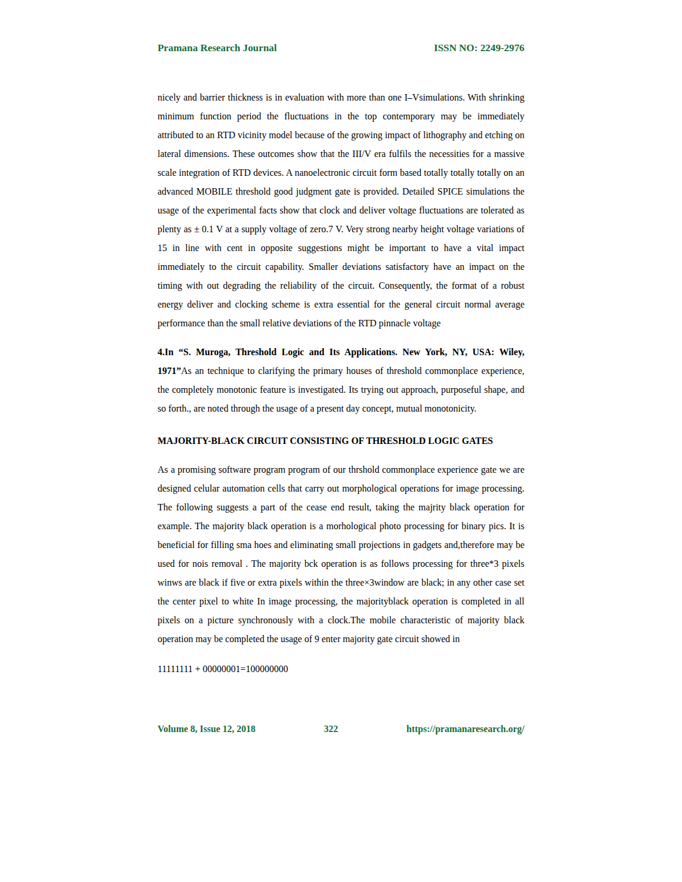Pramana Research Journal ISSN NO: 2249-2976
nicely and barrier thickness is in evaluation with more than one I–Vsimulations. With shrinking minimum function period the fluctuations in the top contemporary may be immediately attributed to an RTD vicinity model because of the growing impact of lithography and etching on lateral dimensions. These outcomes show that the III/V era fulfils the necessities for a massive scale integration of RTD devices. A nanoelectronic circuit form based totally totally totally on an advanced MOBILE threshold good judgment gate is provided. Detailed SPICE simulations the usage of the experimental facts show that clock and deliver voltage fluctuations are tolerated as plenty as ± 0.1 V at a supply voltage of zero.7 V. Very strong nearby height voltage variations of 15 in line with cent in opposite suggestions might be important to have a vital impact immediately to the circuit capability. Smaller deviations satisfactory have an impact on the timing with out degrading the reliability of the circuit. Consequently, the format of a robust energy deliver and clocking scheme is extra essential for the general circuit normal average performance than the small relative deviations of the RTD pinnacle voltage
4.In “S. Muroga, Threshold Logic and Its Applications. New York, NY, USA: Wiley, 1971”As an technique to clarifying the primary houses of threshold commonplace experience, the completely monotonic feature is investigated. Its trying out approach, purposeful shape, and so forth., are noted through the usage of a present day concept, mutual monotonicity.
MAJORITY-BLACK CIRCUIT CONSISTING OF THRESHOLD LOGIC GATES
As a promising software program program of our thrshold commonplace experience gate we are designed celular automation cells that carry out morphological operations for image processing. The following suggests a part of the cease end result, taking the majrity black operation for example. The majority black operation is a morhological photo processing for binary pics. It is beneficial for filling sma hoes and eliminating small projections in gadgets and,therefore may be used for nois removal . The majority bck operation is as follows processing for three*3 pixels winws are black if five or extra pixels within the three×3window are black; in any other case set the center pixel to white In image processing, the majorityblack operation is completed in all pixels on a picture synchronously with a clock.The mobile characteristic of majority black operation may be completed the usage of 9 enter majority gate circuit showed in
11111111 + 00000001=100000000
Volume 8, Issue 12, 2018 322 https://pramanaresearch.org/